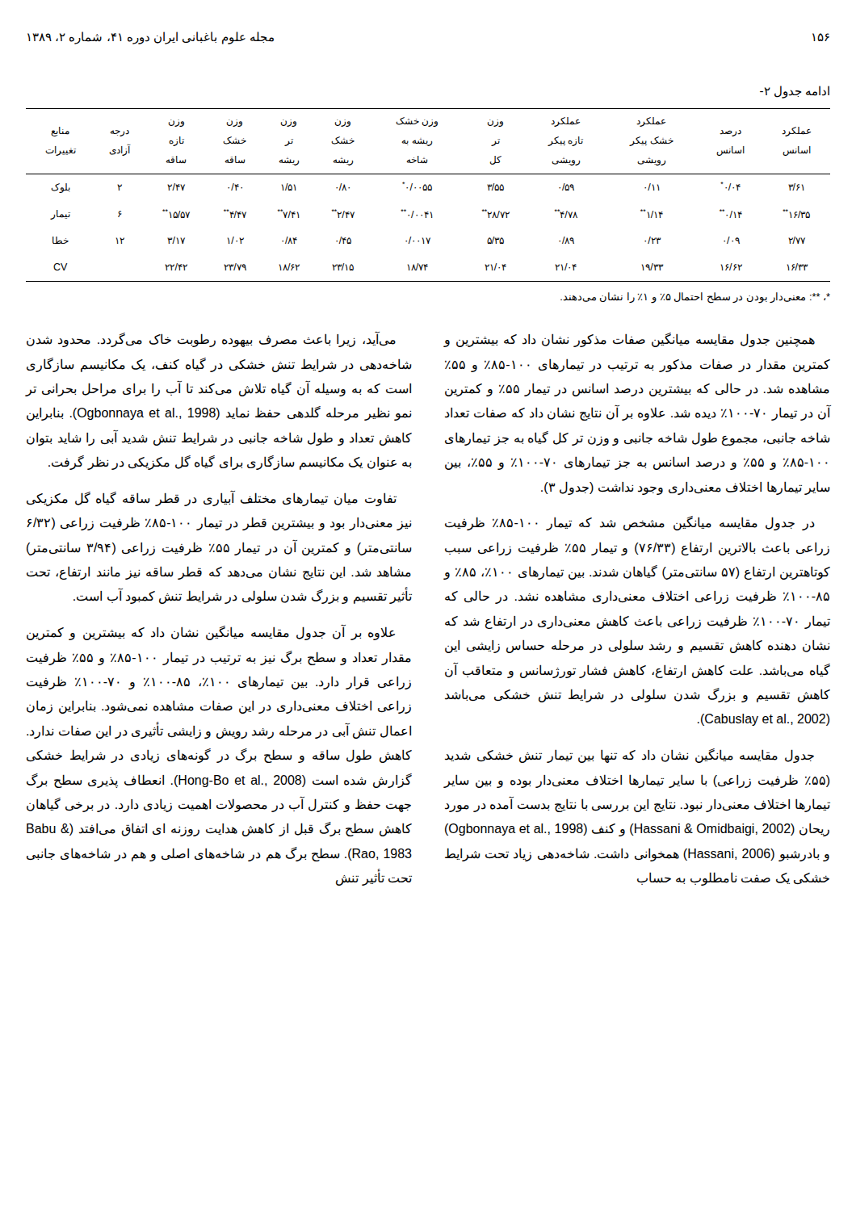۱۵۶
مجله علوم باغبانی ایران دوره ۴۱، شماره ۲، ۱۳۸۹
ادامه جدول ۲-
| عملکرد اسانس | درصد اسانس | عملکرد خشک پیکر رویشی | عملکرد تازه پیکر رویشی | وزن تر کل | وزن خشک ریشه به شاخه | وزن خشک ریشه | وزن تر ریشه | وزن خشک ساقه | وزن تازه ساقه | درجه آزادی | منابع تغییرات |
| --- | --- | --- | --- | --- | --- | --- | --- | --- | --- | --- | --- |
| ۳/۶۱ | ۰/۰۴ * | ۰/۱۱ | ۰/۵۹ | ۳/۵۵ | ۰/۰۰۵۵ * | ۰/۸۰ | ۱/۵۱ | ۰/۴۰ | ۲/۴۷ | ۲ | بلوک |
| ۱۶/۳۵ ** | ۰/۱۴ ** | ۱/۱۴ ** | ۴/۷۸ ** | ۲۸/۷۲ ** | ۰/۰۰۴۱ ** | ۲/۴۷ ** | ۷/۴۱ ** | ۴/۴۷ ** | ۱۵/۵۷ ** | ۶ | تیمار |
| ۲/۷۷ | ۰/۰۹ | ۰/۲۳ | ۰/۸۹ | ۵/۳۵ | ۰/۰۰۱۷ | ۰/۴۵ | ۰/۸۴ | ۱/۰۲ | ۳/۱۷ | ۱۲ | خطا |
| ۱۶/۳۳ | ۱۶/۶۲ | ۱۹/۳۳ | ۲۱/۰۴ | ۲۱/۰۴ | ۱۸/۷۴ | ۲۳/۱۵ | ۱۸/۶۲ | ۲۳/۷۹ | ۲۲/۴۲ | | CV |
*، **: معنی‌دار بودن در سطح احتمال ۵٪ و ۱٪ را نشان می‌دهند.
همچنین جدول مقایسه میانگین صفات مذکور نشان داد که بیشترین و کمترین مقدار در صفات مذکور به ترتیب در تیمارهای ۱۰۰-۸۵٪ و ۵۵٪ مشاهده شد. در حالی که بیشترین درصد اسانس در تیمار ۵۵٪ و کمترین آن در تیمار ۷۰-۱۰۰٪ دیده شد. علاوه بر آن نتایج نشان داد که صفات تعداد شاخه جانبی، مجموع طول شاخه جانبی و وزن تر کل گیاه به جز تیمارهای ۱۰۰-۸۵٪ و ۵۵٪ و درصد اسانس به جز تیمارهای ۷۰-۱۰۰٪ و ۵۵٪، بین سایر تیمارها اختلاف معنی‌داری وجود نداشت (جدول ۳).
در جدول مقایسه میانگین مشخص شد که تیمار ۱۰۰-۸۵٪ ظرفیت زراعی باعث بالاترین ارتفاع (۷۶/۳۳) و تیمار ۵۵٪ ظرفیت زراعی سبب کوتاهترین ارتفاع (۵۷ سانتی‌متر) گیاهان شدند. بین تیمارهای ۱۰۰٪، ۸۵٪ و ۸۵-۱۰۰٪ ظرفیت زراعی اختلاف معنی‌داری مشاهده نشد. در حالی که تیمار ۷۰-۱۰۰٪ ظرفیت زراعی باعث کاهش معنی‌داری در ارتفاع شد که نشان دهنده کاهش تقسیم و رشد سلولی در مرحله حساس زایشی این گیاه می‌باشد. علت کاهش ارتفاع، کاهش فشار تورژسانس و متعاقب آن کاهش تقسیم و بزرگ شدن سلولی در شرایط تنش خشکی می‌باشد (Cabuslay et al., 2002).
جدول مقایسه میانگین نشان داد که تنها بین تیمار تنش خشکی شدید (۵۵٪ ظرفیت زراعی) با سایر تیمارها اختلاف معنی‌دار بوده و بین سایر تیمارها اختلاف معنی‌دار نبود. نتایج این بررسی با نتایج بدست آمده در مورد ریحان (Hassani & Omidbaigi, 2002) و کنف (Ogbonnaya et al., 1998) و بادرشبو (Hassani, 2006) همخوانی داشت. شاخه‌دهی زیاد تحت شرایط خشکی یک صفت نامطلوب به حساب
می‌آید، زیرا باعث مصرف بیهوده رطوبت خاک می‌گردد. محدود شدن شاخه‌دهی در شرایط تنش خشکی در گیاه کنف، یک مکانیسم سازگاری است که به وسیله آن گیاه تلاش می‌کند تا آب را برای مراحل بحرانی تر نمو نظیر مرحله گلدهی حفظ نماید (Ogbonnaya et al., 1998). بنابراین کاهش تعداد و طول شاخه جانبی در شرایط تنش شدید آبی را شاید بتوان به عنوان یک مکانیسم سازگاری برای گیاه گل مکزیکی در نظر گرفت.
تفاوت میان تیمارهای مختلف آبیاری در قطر ساقه گیاه گل مکزیکی نیز معنی‌دار بود و بیشترین قطر در تیمار ۱۰۰-۸۵٪ ظرفیت زراعی (۶/۳۲ سانتی‌متر) و کمترین آن در تیمار ۵۵٪ ظرفیت زراعی (۳/۹۴ سانتی‌متر) مشاهد شد. این نتایج نشان می‌دهد که قطر ساقه نیز مانند ارتفاع، تحت تأثیر تقسیم و بزرگ شدن سلولی در شرایط تنش کمبود آب است.
علاوه بر آن جدول مقایسه میانگین نشان داد که بیشترین و کمترین مقدار تعداد و سطح برگ نیز به ترتیب در تیمار ۱۰۰-۸۵٪ و ۵۵٪ ظرفیت زراعی قرار دارد. بین تیمارهای ۱۰۰٪، ۸۵-۱۰۰٪ و ۷۰-۱۰۰٪ ظرفیت زراعی اختلاف معنی‌داری در این صفات مشاهده نمی‌شود. بنابراین زمان اعمال تنش آبی در مرحله رشد رویش و زایشی تأثیری در این صفات ندارد. کاهش طول ساقه و سطح برگ در گونه‌های زیادی در شرایط خشکی گزارش شده است (Hong-Bo et al., 2008). انعطاف پذیری سطح برگ جهت حفظ و کنترل آب در محصولات اهمیت زیادی دارد. در برخی گیاهان کاهش سطح برگ قبل از کاهش هدایت روزنه ای اتفاق می‌افتد (Babu & Rao, 1983). سطح برگ هم در شاخه‌های اصلی و هم در شاخه‌های جانبی تحت تأثیر تنش